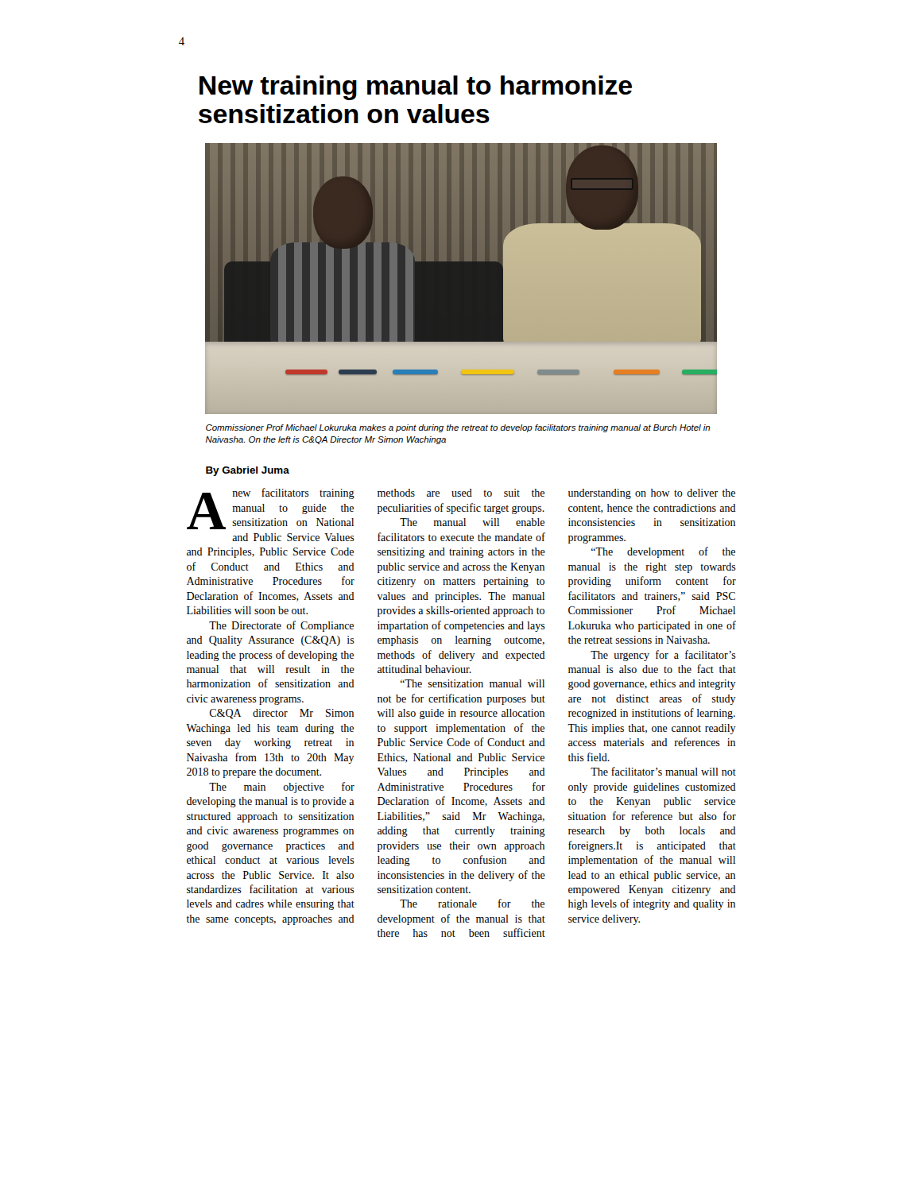4
New training manual to harmonize sensitization on values
Commissioner Prof Michael Lokuruka makes a point during the retreat to develop facilitators training manual at Burch Hotel in Naivasha. On the left is C&QA Director Mr Simon Wachinga
By Gabriel Juma
Anew facilitators training manual to guide the sensitization on National and Public Service Values and Principles, Public Service Code of Conduct and Ethics and Administrative Procedures for Declaration of Incomes, Assets and Liabilities will soon be out.
The Directorate of Compliance and Quality Assurance (C&QA) is leading the process of developing the manual that will result in the harmonization of sensitization and civic awareness programs.
C&QA director Mr Simon Wachinga led his team during the seven day working retreat in Naivasha from 13th to 20th May 2018 to prepare the document.
The main objective for developing the manual is to provide a structured approach to sensitization and civic awareness programmes on good governance practices and ethical conduct at various levels across the Public Service. It also standardizes facilitation at various levels and cadres while ensuring that the same concepts, approaches and methods are used to suit the peculiarities of specific target groups.
The manual will enable facilitators to execute the mandate of sensitizing and training actors in the public service and across the Kenyan citizenry on matters pertaining to values and principles. The manual provides a skills-oriented approach to impartation of competencies and lays emphasis on learning outcome, methods of delivery and expected attitudinal behaviour.
“The sensitization manual will not be for certification purposes but will also guide in resource allocation to support implementation of the Public Service Code of Conduct and Ethics, National and Public Service Values and Principles and Administrative Procedures for Declaration of Income, Assets and Liabilities,” said Mr Wachinga, adding that currently training providers use their own approach leading to confusion and inconsistencies in the delivery of the sensitization content.
The rationale for the development of the manual is that there has not been sufficient understanding on how to deliver the content, hence the contradictions and inconsistencies in sensitization programmes.
“The development of the manual is the right step towards providing uniform content for facilitators and trainers,” said PSC Commissioner Prof Michael Lokuruka who participated in one of the retreat sessions in Naivasha.
The urgency for a facilitator’s manual is also due to the fact that good governance, ethics and integrity are not distinct areas of study recognized in institutions of learning. This implies that, one cannot readily access materials and references in this field.
The facilitator’s manual will not only provide guidelines customized to the Kenyan public service situation for reference but also for research by both locals and foreigners.It is anticipated that implementation of the manual will lead to an ethical public service, an empowered Kenyan citizenry and high levels of integrity and quality in service delivery.